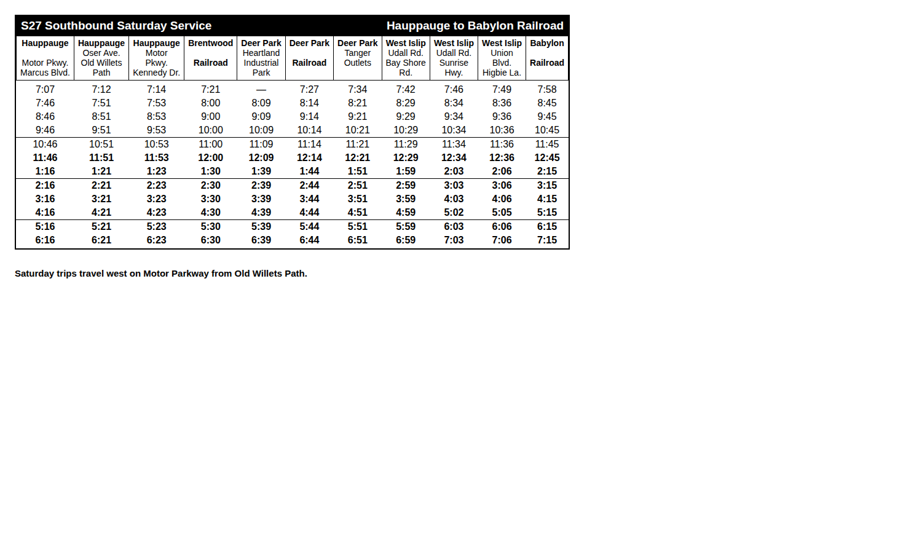S27 Southbound Saturday Service Hauppauge to Babylon Railroad
| Hauppauge Motor Pkwy. Marcus Blvd. | Hauppauge Oser Ave. Old Willets Path | Hauppauge Motor Pkwy. Kennedy Dr. | Brentwood Railroad | Deer Park Heartland Industrial Park | Deer Park Railroad | Deer Park Tanger Outlets | West Islip Udall Rd. Bay Shore Rd. | West Islip Udall Rd. Sunrise Hwy. | West Islip Union Blvd. Higbie La. | Babylon Railroad |
| --- | --- | --- | --- | --- | --- | --- | --- | --- | --- | --- |
| 7:07 | 7:12 | 7:14 | 7:21 | — | 7:27 | 7:34 | 7:42 | 7:46 | 7:49 | 7:58 |
| 7:46 | 7:51 | 7:53 | 8:00 | 8:09 | 8:14 | 8:21 | 8:29 | 8:34 | 8:36 | 8:45 |
| 8:46 | 8:51 | 8:53 | 9:00 | 9:09 | 9:14 | 9:21 | 9:29 | 9:34 | 9:36 | 9:45 |
| 9:46 | 9:51 | 9:53 | 10:00 | 10:09 | 10:14 | 10:21 | 10:29 | 10:34 | 10:36 | 10:45 |
| 10:46 | 10:51 | 10:53 | 11:00 | 11:09 | 11:14 | 11:21 | 11:29 | 11:34 | 11:36 | 11:45 |
| 11:46 | 11:51 | 11:53 | 12:00 | 12:09 | 12:14 | 12:21 | 12:29 | 12:34 | 12:36 | 12:45 |
| 1:16 | 1:21 | 1:23 | 1:30 | 1:39 | 1:44 | 1:51 | 1:59 | 2:03 | 2:06 | 2:15 |
| 2:16 | 2:21 | 2:23 | 2:30 | 2:39 | 2:44 | 2:51 | 2:59 | 3:03 | 3:06 | 3:15 |
| 3:16 | 3:21 | 3:23 | 3:30 | 3:39 | 3:44 | 3:51 | 3:59 | 4:03 | 4:06 | 4:15 |
| 4:16 | 4:21 | 4:23 | 4:30 | 4:39 | 4:44 | 4:51 | 4:59 | 5:02 | 5:05 | 5:15 |
| 5:16 | 5:21 | 5:23 | 5:30 | 5:39 | 5:44 | 5:51 | 5:59 | 6:03 | 6:06 | 6:15 |
| 6:16 | 6:21 | 6:23 | 6:30 | 6:39 | 6:44 | 6:51 | 6:59 | 7:03 | 7:06 | 7:15 |
Saturday trips travel west on Motor Parkway from Old Willets Path.